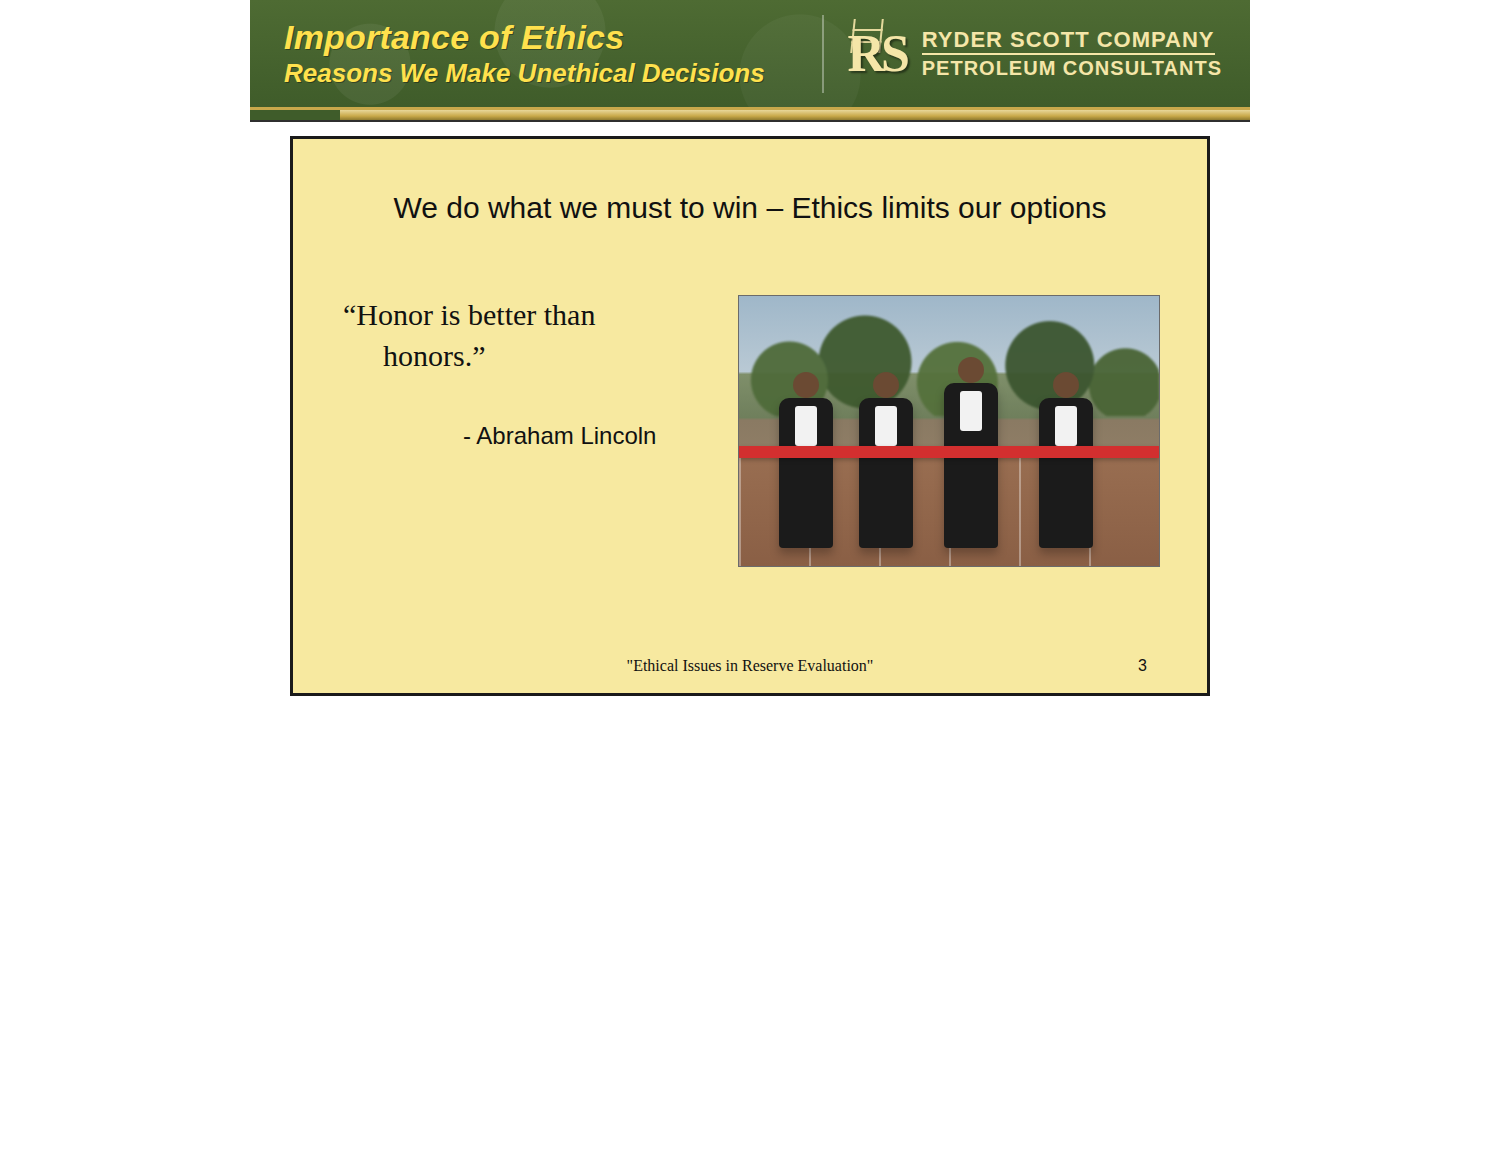Importance of Ethics
Reasons We Make Unethical Decisions
RS
RYDER SCOTT COMPANY
PETROLEUM CONSULTANTS
We do what we must to win – Ethics limits our options
“Honor is better than honors.”
- Abraham Lincoln
"Ethical Issues in Reserve Evaluation"
3